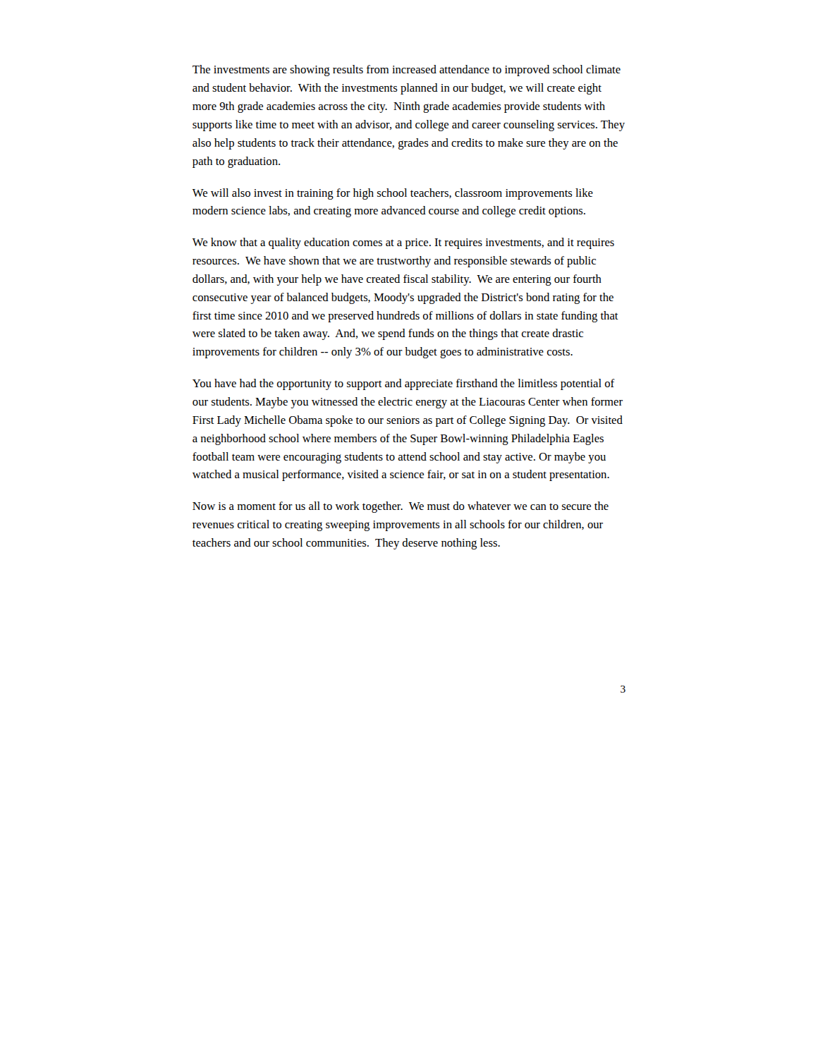The investments are showing results from increased attendance to improved school climate and student behavior. With the investments planned in our budget, we will create eight more 9th grade academies across the city. Ninth grade academies provide students with supports like time to meet with an advisor, and college and career counseling services. They also help students to track their attendance, grades and credits to make sure they are on the path to graduation.
We will also invest in training for high school teachers, classroom improvements like modern science labs, and creating more advanced course and college credit options.
We know that a quality education comes at a price. It requires investments, and it requires resources. We have shown that we are trustworthy and responsible stewards of public dollars, and, with your help we have created fiscal stability. We are entering our fourth consecutive year of balanced budgets, Moody's upgraded the District's bond rating for the first time since 2010 and we preserved hundreds of millions of dollars in state funding that were slated to be taken away. And, we spend funds on the things that create drastic improvements for children -- only 3% of our budget goes to administrative costs.
You have had the opportunity to support and appreciate firsthand the limitless potential of our students. Maybe you witnessed the electric energy at the Liacouras Center when former First Lady Michelle Obama spoke to our seniors as part of College Signing Day. Or visited a neighborhood school where members of the Super Bowl-winning Philadelphia Eagles football team were encouraging students to attend school and stay active. Or maybe you watched a musical performance, visited a science fair, or sat in on a student presentation.
Now is a moment for us all to work together. We must do whatever we can to secure the revenues critical to creating sweeping improvements in all schools for our children, our teachers and our school communities. They deserve nothing less.
3